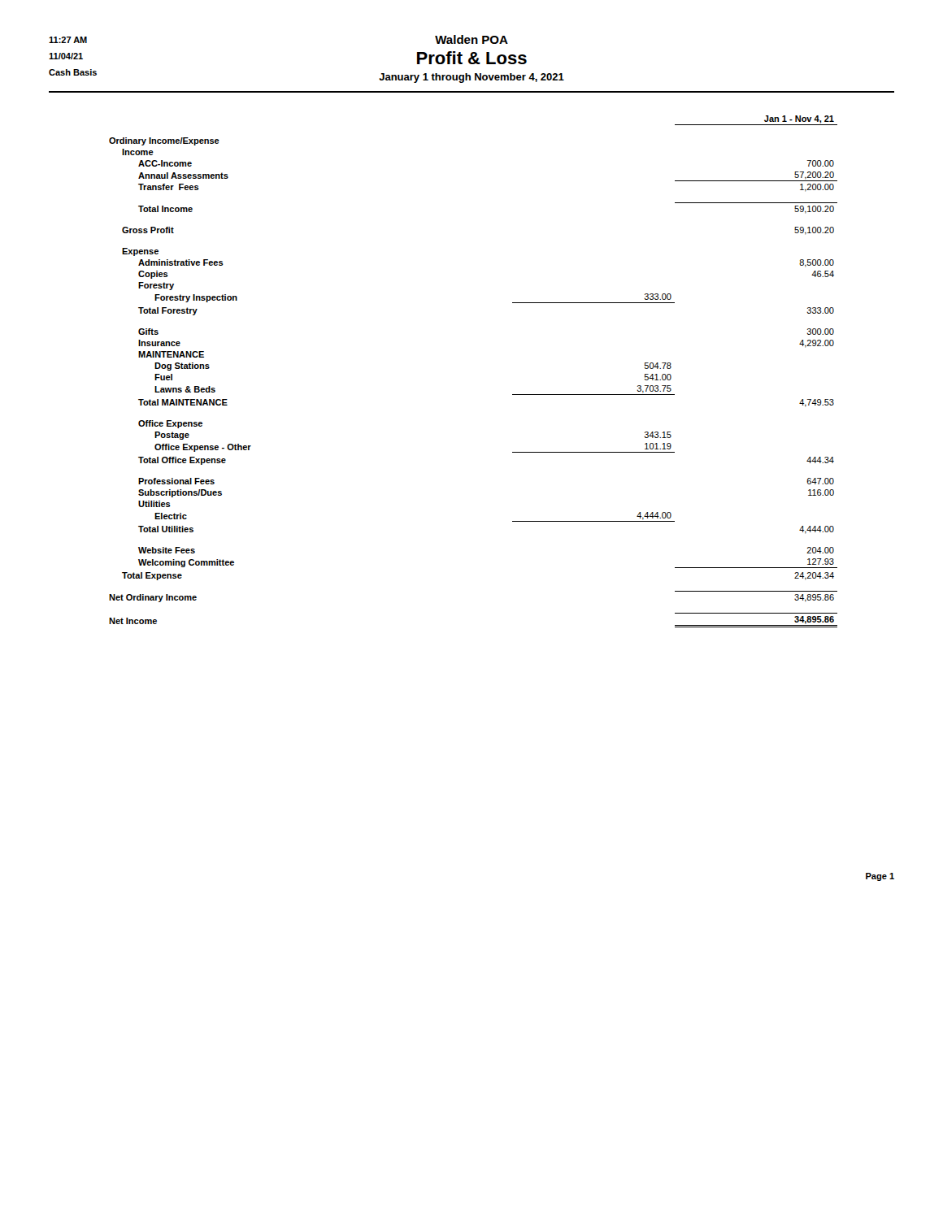11:27 AM
11/04/21
Cash Basis
Walden POA
Profit & Loss
January 1 through November 4, 2021
| | | Jan 1 - Nov 4, 21 |
| Ordinary Income/Expense | | |
| Income | | |
| ACC-Income | | 700.00 |
| Annaul Assessments | | 57,200.20 |
| Transfer Fees | | 1,200.00 |
| Total Income | | 59,100.20 |
| Gross Profit | | 59,100.20 |
| Expense | | |
| Administrative Fees | | 8,500.00 |
| Copies | | 46.54 |
| Forestry | | |
| Forestry Inspection | 333.00 | |
| Total Forestry | | 333.00 |
| Gifts | | 300.00 |
| Insurance | | 4,292.00 |
| MAINTENANCE | | |
| Dog Stations | 504.78 | |
| Fuel | 541.00 | |
| Lawns & Beds | 3,703.75 | |
| Total MAINTENANCE | | 4,749.53 |
| Office Expense | | |
| Postage | 343.15 | |
| Office Expense - Other | 101.19 | |
| Total Office Expense | | 444.34 |
| Professional Fees | | 647.00 |
| Subscriptions/Dues | | 116.00 |
| Utilities | | |
| Electric | 4,444.00 | |
| Total Utilities | | 4,444.00 |
| Website Fees | | 204.00 |
| Welcoming Committee | | 127.93 |
| Total Expense | | 24,204.34 |
| Net Ordinary Income | | 34,895.86 |
| Net Income | | 34,895.86 |
Page 1